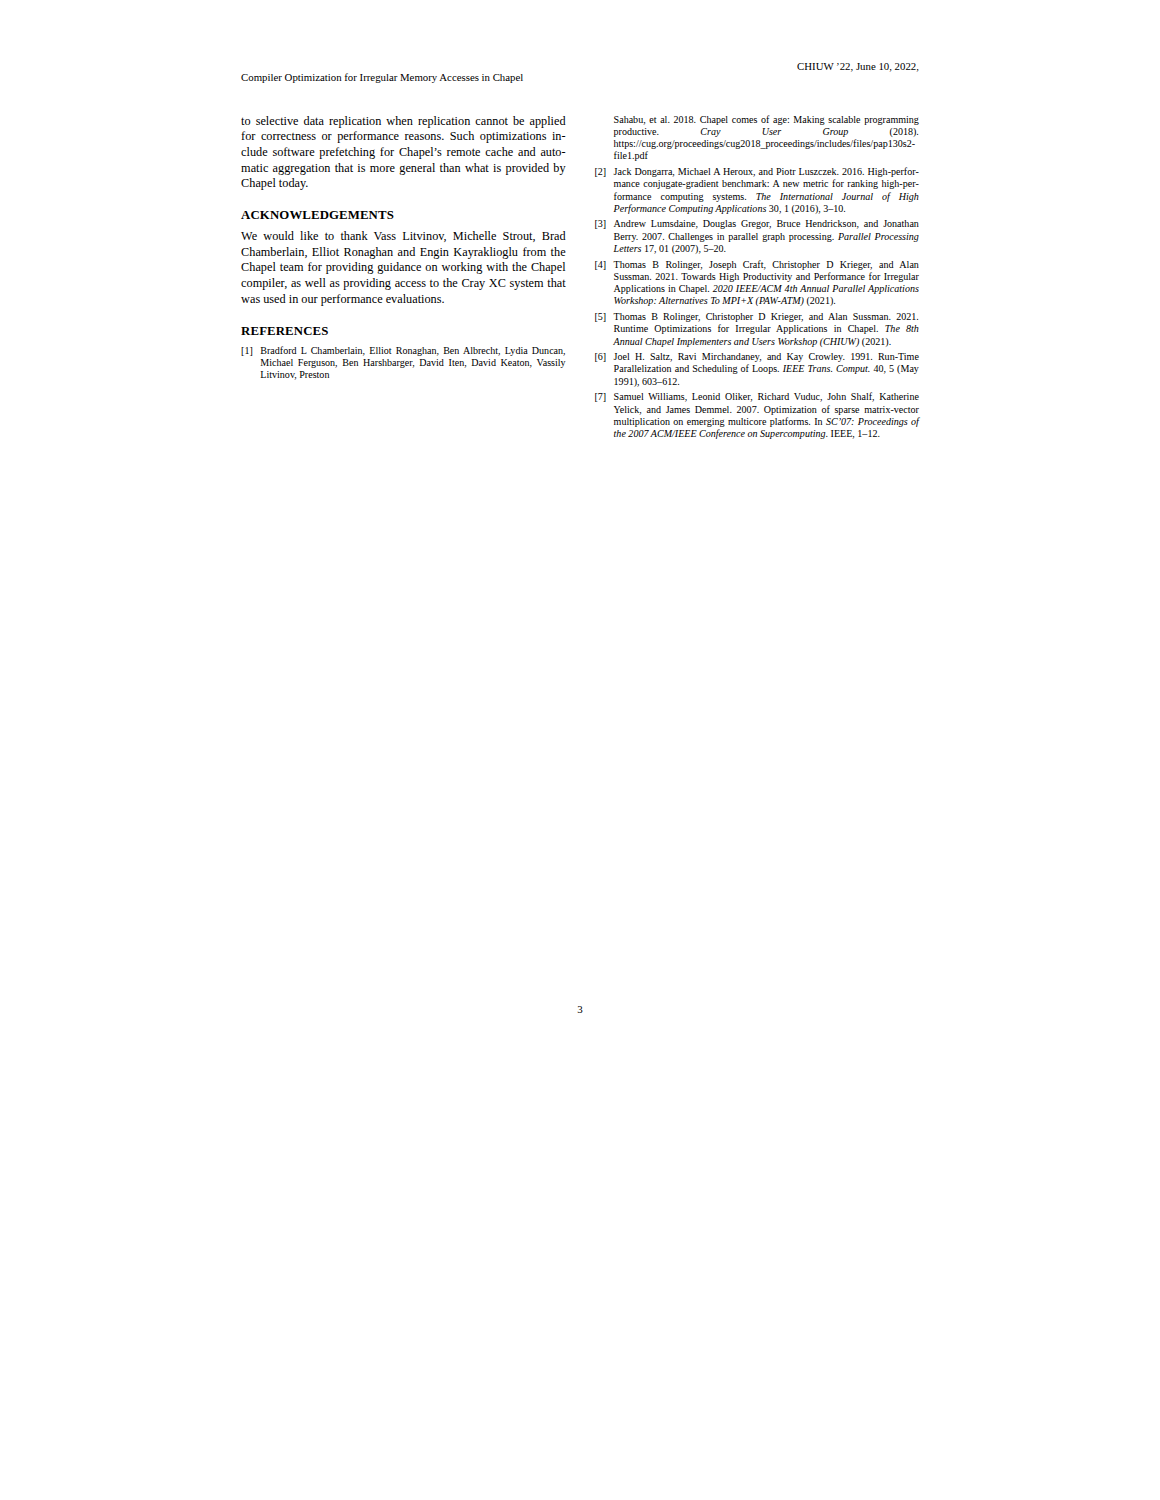Compiler Optimization for Irregular Memory Accesses in Chapel
CHIUW ’22, June 10, 2022,
to selective data replication when replication cannot be applied for correctness or performance reasons. Such optimizations include software prefetching for Chapel’s remote cache and automatic aggregation that is more general than what is provided by Chapel today.
ACKNOWLEDGEMENTS
We would like to thank Vass Litvinov, Michelle Strout, Brad Chamberlain, Elliot Ronaghan and Engin Kayraklioglu from the Chapel team for providing guidance on working with the Chapel compiler, as well as providing access to the Cray XC system that was used in our performance evaluations.
REFERENCES
[1]
Bradford L Chamberlain, Elliot Ronaghan, Ben Albrecht, Lydia Duncan, Michael Ferguson, Ben Harshbarger, David Iten, David Keaton, Vassily Litvinov, Preston
Sahabu, et al. 2018. Chapel comes of age: Making scalable programming productive. Cray User Group (2018). https://cug.org/proceedings/cug2018_proceedings/includes/files/pap130s2-file1.pdf
[2]
Jack Dongarra, Michael A Heroux, and Piotr Luszczek. 2016. High-performance conjugate-gradient benchmark: A new metric for ranking high-performance computing systems. The International Journal of High Performance Computing Applications 30, 1 (2016), 3–10.
[3]
Andrew Lumsdaine, Douglas Gregor, Bruce Hendrickson, and Jonathan Berry. 2007. Challenges in parallel graph processing. Parallel Processing Letters 17, 01 (2007), 5–20.
[4]
Thomas B Rolinger, Joseph Craft, Christopher D Krieger, and Alan Sussman. 2021. Towards High Productivity and Performance for Irregular Applications in Chapel. 2020 IEEE/ACM 4th Annual Parallel Applications Workshop: Alternatives To MPI+X (PAW-ATM) (2021).
[5]
Thomas B Rolinger, Christopher D Krieger, and Alan Sussman. 2021. Runtime Optimizations for Irregular Applications in Chapel. The 8th Annual Chapel Implementers and Users Workshop (CHIUW) (2021).
[6]
Joel H. Saltz, Ravi Mirchandaney, and Kay Crowley. 1991. Run-Time Parallelization and Scheduling of Loops. IEEE Trans. Comput. 40, 5 (May 1991), 603–612.
[7]
Samuel Williams, Leonid Oliker, Richard Vuduc, John Shalf, Katherine Yelick, and James Demmel. 2007. Optimization of sparse matrix-vector multiplication on emerging multicore platforms. In SC’07: Proceedings of the 2007 ACM/IEEE Conference on Supercomputing. IEEE, 1–12.
3